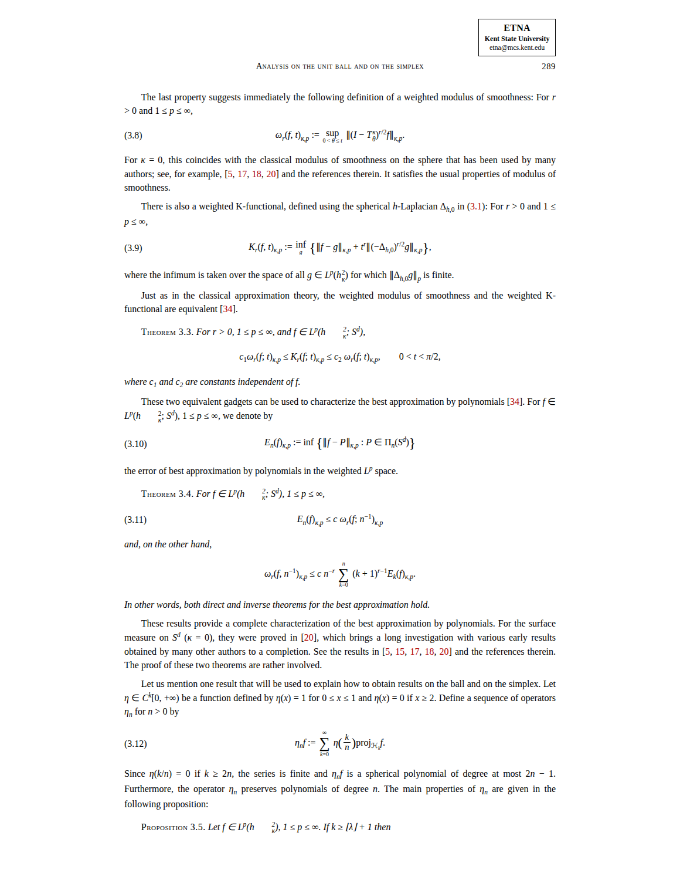ETNA
Kent State University
etna@mcs.kent.edu
Analysis on the unit ball and on the simplex 289
The last property suggests immediately the following definition of a weighted modulus of smoothness: For r > 0 and 1 ≤ p ≤ ∞,
(3.8) ωr(f, t)κ,p := sup 0 < θ ≤ t ∥(I − Tκθ)r/2 f∥κ,p.
For κ = 0, this coincides with the classical modulus of smoothness on the sphere that has been used by many authors; see, for example, [5, 17, 18, 20] and the references therein. It satisfies the usual properties of modulus of smoothness.
There is also a weighted K-functional, defined using the spherical h-Laplacian Δh,0 in (3.1): For r > 0 and 1 ≤ p ≤ ∞,
(3.9) Kr(f, t)κ,p := inf g {∥f − g∥κ,p + tr∥(−Δh,0)r/2 g∥κ,p},
where the infimum is taken over the space of all g ∈ Lp(h 2 κ) for which ∥Δh,0 g∥p is finite.
Just as in the classical approximation theory, the weighted modulus of smoothness and the weighted K-functional are equivalent [34].
Theorem 3.3. For r > 0, 1 ≤ p ≤ ∞, and f ∈ Lp(h 2 κ; Sd),
c 1 ωr(f; t)κ,p ≤ Kr(f; t)κ,p ≤ c 2 ωr(f; t)κ,p, 0 < t < π/2,
where c 1 and c 2 are constants independent of f.
These two equivalent gadgets can be used to characterize the best approximation by polynomials [34]. For f ∈ Lp(h 2 κ; Sd), 1 ≤ p ≤ ∞, we denote by
(3.10) En(f)κ,p := inf {∥f − P∥κ,p : P ∈ Πn(Sd)}
the error of best approximation by polynomials in the weighted Lp space.
Theorem 3.4. For f ∈ Lp(h 2 κ; Sd), 1 ≤ p ≤ ∞,
(3.11) En(f)κ,p ≤ c ωr(f; n−1)κ,p
and, on the other hand,
ωr(f, n−1)κ,p ≤ c n−r n∑k=0 (k + 1)r−1 Ek(f)κ,p.
In other words, both direct and inverse theorems for the best approximation hold.
These results provide a complete characterization of the best approximation by polynomials. For the surface measure on Sd (κ = 0), they were proved in [20], which brings a long investigation with various early results obtained by many other authors to a completion. See the results in [5, 15, 17, 18, 20] and the references therein. The proof of these two theorems are rather involved.
Let us mention one result that will be used to explain how to obtain results on the ball and on the simplex. Let η ∈ Ck[0, +∞) be a function defined by η(x) = 1 for 0 ≤ x ≤ 1 and η(x) = 0 if x ≥ 2. Define a sequence of operators ηn for n > 0 by
(3.12) ηnf := ∞∑k=0 η(kn) projℋk f.
Since η(k/n) = 0 if k ≥ 2n, the series is finite and ηnf is a spherical polynomial of degree at most 2n − 1. Furthermore, the operator ηn preserves polynomials of degree n. The main properties of ηn are given in the following proposition:
Proposition 3.5. Let f ∈ Lp(h 2 κ), 1 ≤ p ≤ ∞. If k ≥ ⌊λ⌋ + 1 then